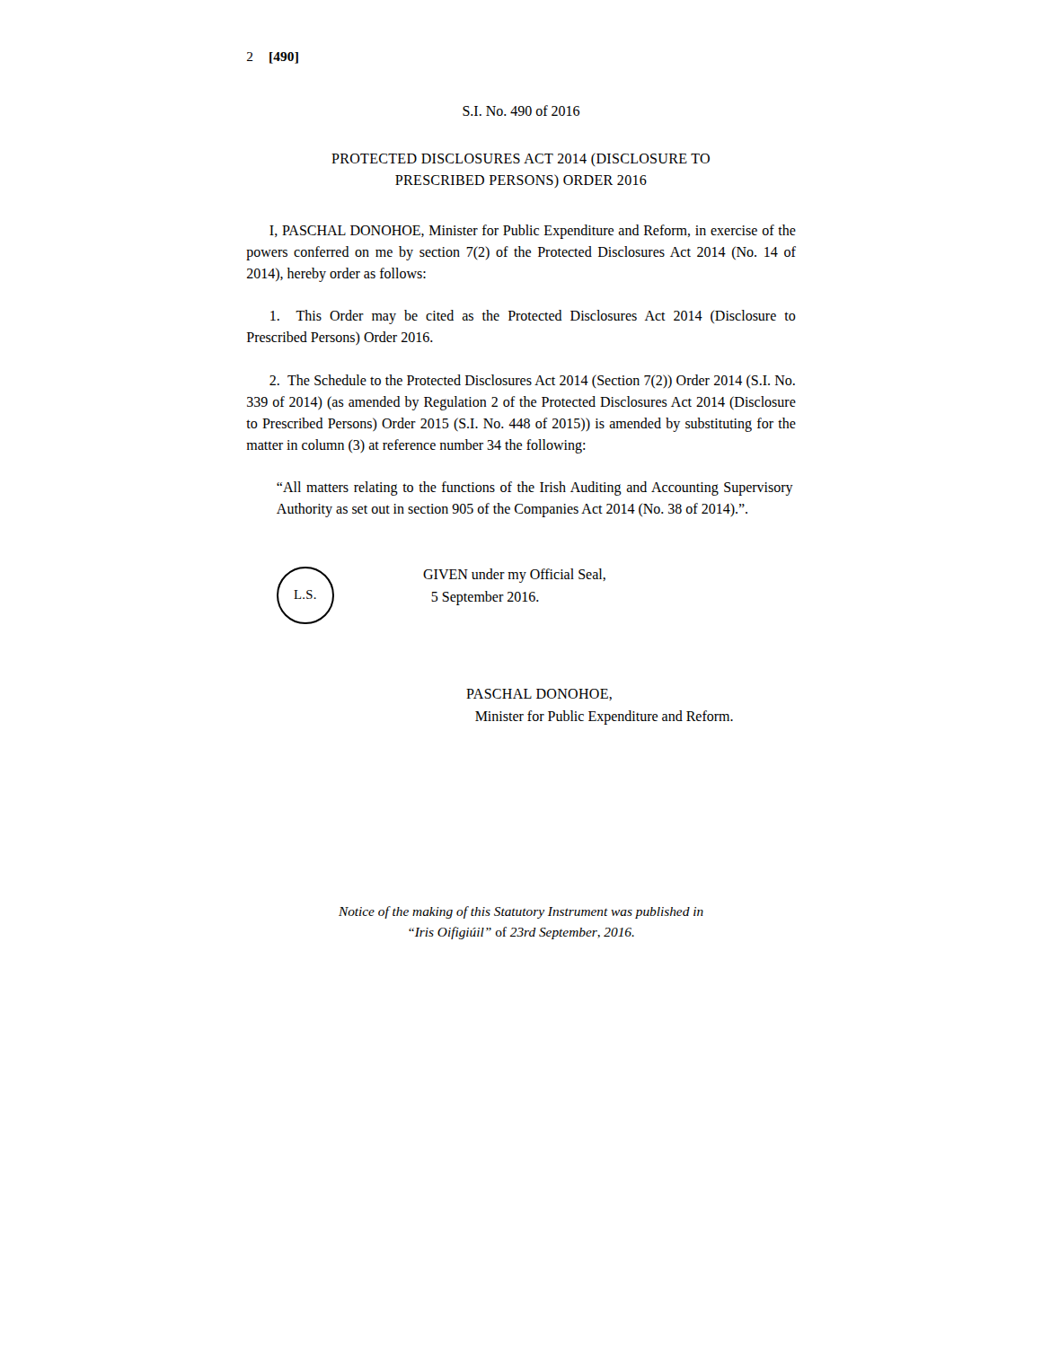2[490]
S.I. No. 490 of 2016
PROTECTED DISCLOSURES ACT 2014 (DISCLOSURE TO
PRESCRIBED PERSONS) ORDER 2016
I, PASCHAL DONOHOE, Minister for Public Expenditure and Reform, in exercise of the powers conferred on me by section 7(2) of the Protected Disclosures Act 2014 (No. 14 of 2014), hereby order as follows:
1. This Order may be cited as the Protected Disclosures Act 2014 (Disclosure to Prescribed Persons) Order 2016.
2. The Schedule to the Protected Disclosures Act 2014 (Section 7(2)) Order 2014 (S.I. No. 339 of 2014) (as amended by Regulation 2 of the Protected Disclosures Act 2014 (Disclosure to Prescribed Persons) Order 2015 (S.I. No. 448 of 2015)) is amended by substituting for the matter in column (3) at reference number 34 the following:
“All matters relating to the functions of the Irish Auditing and Accounting Supervisory Authority as set out in section 905 of the Companies Act 2014 (No. 38 of 2014).”.
L.S.
GIVEN under my Official Seal, 5 September 2016.
PASCHAL DONOHOE, Minister for Public Expenditure and Reform.
Notice of the making of this Statutory Instrument was published in
“Iris Oifigiúil” of 23rd September, 2016.